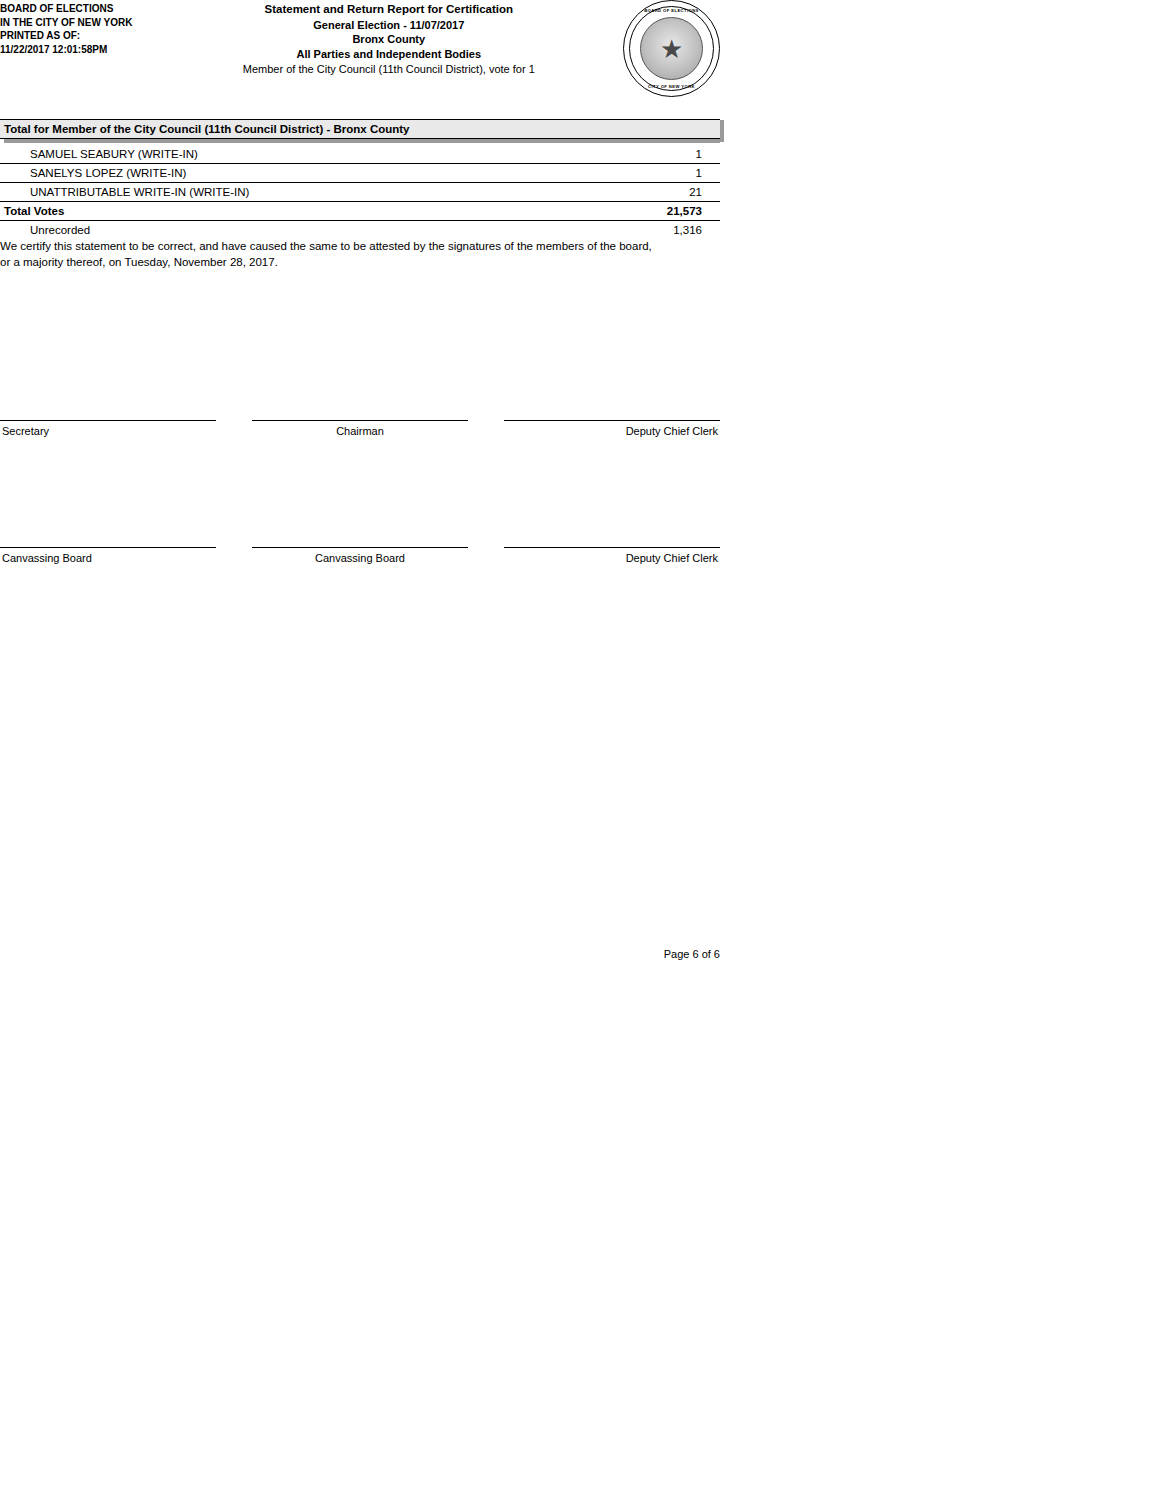BOARD OF ELECTIONS
IN THE CITY OF NEW YORK
PRINTED AS OF:
11/22/2017 12:01:58PM
Statement and Return Report for Certification
General Election - 11/07/2017
Bronx County
All Parties and Independent Bodies
Member of the City Council (11th Council District), vote for 1
BOARD OF ELECTIONS
★
CITY OF NEW YORK
Total for Member of the City Council (11th Council District) - Bronx County
| SAMUEL SEABURY (WRITE-IN) | 1 |
| SANELYS LOPEZ (WRITE-IN) | 1 |
| UNATTRIBUTABLE WRITE-IN (WRITE-IN) | 21 |
| Total Votes | 21,573 |
| Unrecorded | 1,316 |
We certify this statement to be correct, and have caused the same to be attested by the signatures of the members of the board,
or a majority thereof, on Tuesday, November 28, 2017.
Secretary
Chairman
Deputy Chief Clerk
Canvassing Board
Canvassing Board
Deputy Chief Clerk
Page 6 of 6